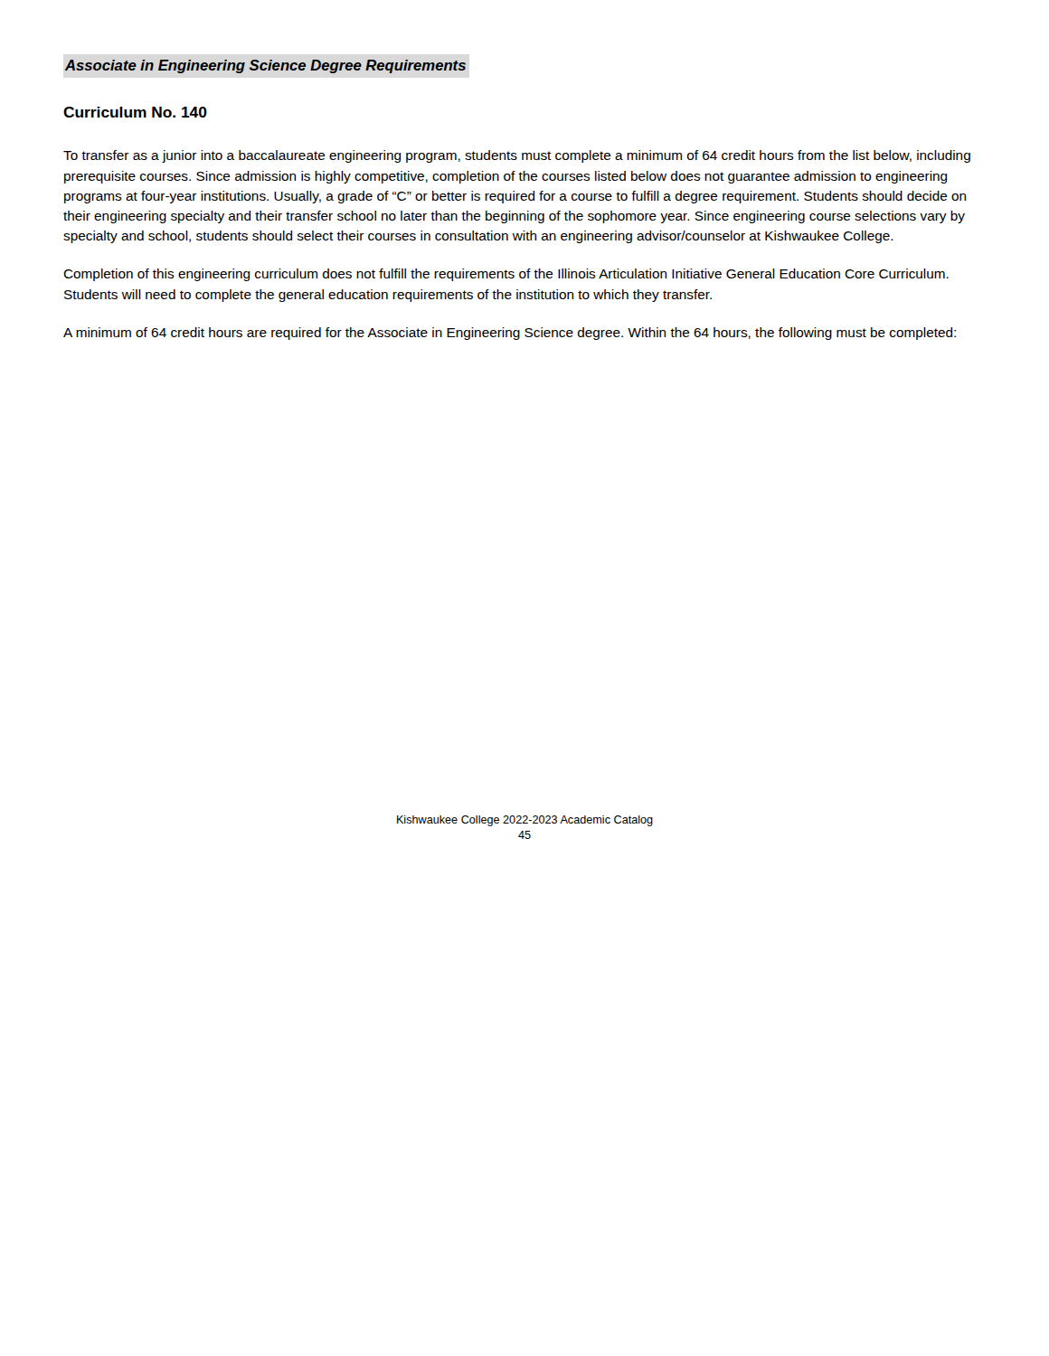Associate in Engineering Science Degree Requirements
Curriculum No. 140
To transfer as a junior into a baccalaureate engineering program, students must complete a minimum of 64 credit hours from the list below, including prerequisite courses. Since admission is highly competitive, completion of the courses listed below does not guarantee admission to engineering programs at four-year institutions. Usually, a grade of “C” or better is required for a course to fulfill a degree requirement. Students should decide on their engineering specialty and their transfer school no later than the beginning of the sophomore year. Since engineering course selections vary by specialty and school, students should select their courses in consultation with an engineering advisor/counselor at Kishwaukee College.
Completion of this engineering curriculum does not fulfill the requirements of the Illinois Articulation Initiative General Education Core Curriculum. Students will need to complete the general education requirements of the institution to which they transfer.
A minimum of 64 credit hours are required for the Associate in Engineering Science degree. Within the 64 hours, the following must be completed:
Kishwaukee College 2022-2023 Academic Catalog
45